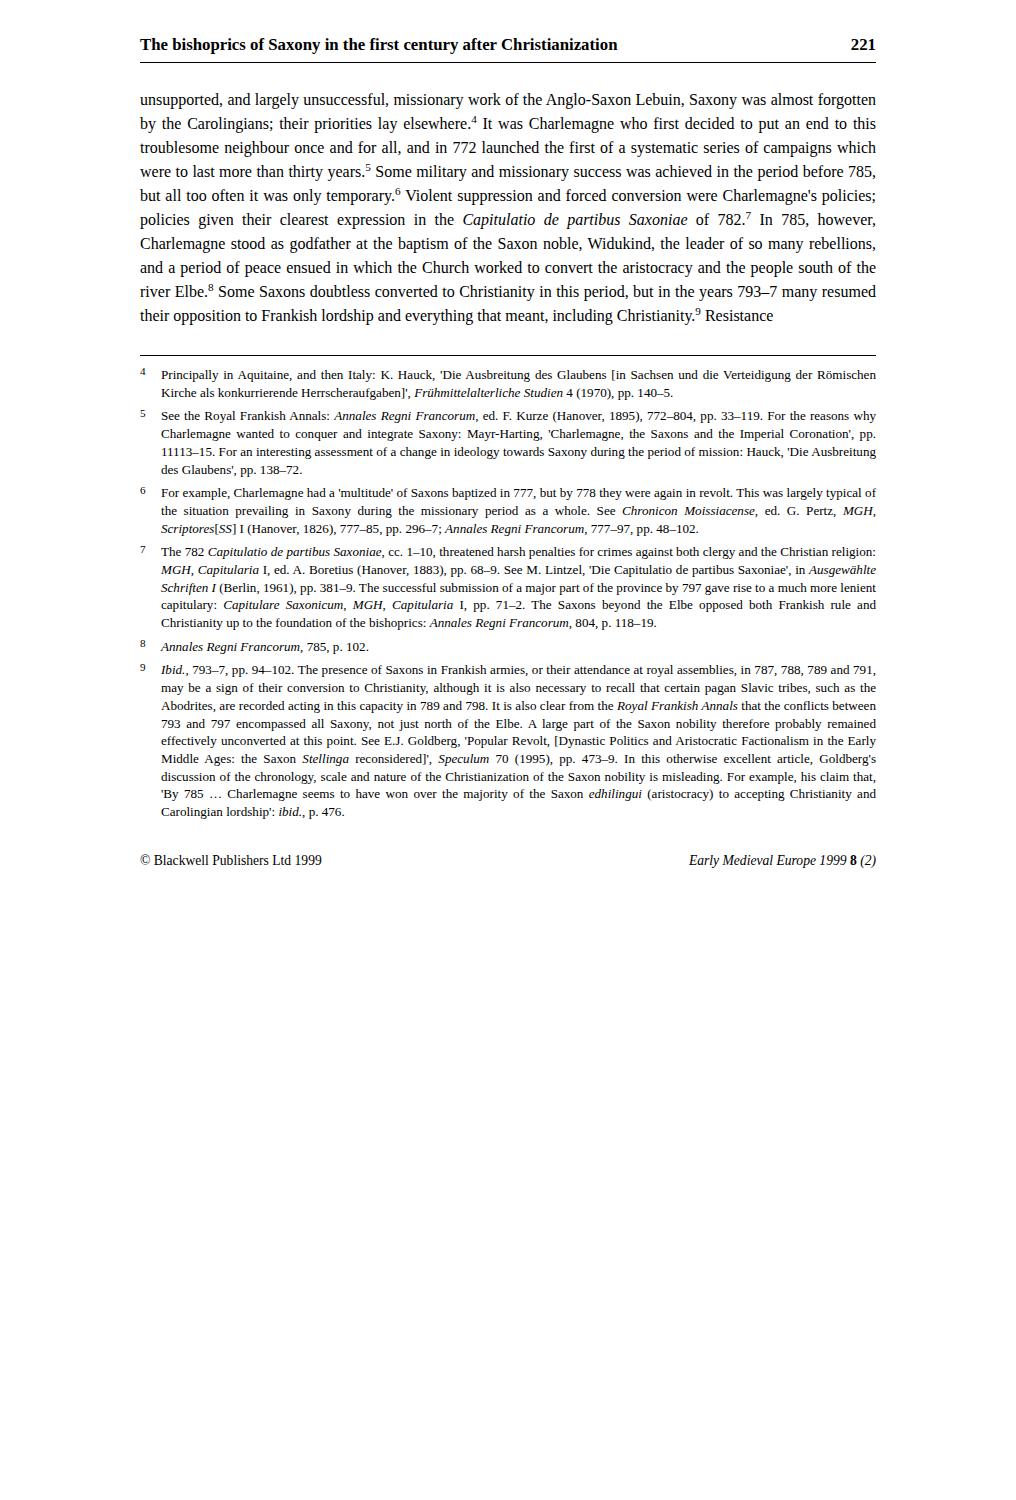The bishoprics of Saxony in the first century after Christianization 221
unsupported, and largely unsuccessful, missionary work of the Anglo-Saxon Lebuin, Saxony was almost forgotten by the Carolingians; their priorities lay elsewhere.4 It was Charlemagne who first decided to put an end to this troublesome neighbour once and for all, and in 772 launched the first of a systematic series of campaigns which were to last more than thirty years.5 Some military and missionary success was achieved in the period before 785, but all too often it was only temporary.6 Violent suppression and forced conversion were Charlemagne's policies; policies given their clearest expression in the Capitulatio de partibus Saxoniae of 782.7 In 785, however, Charlemagne stood as godfather at the baptism of the Saxon noble, Widukind, the leader of so many rebellions, and a period of peace ensued in which the Church worked to convert the aristocracy and the people south of the river Elbe.8 Some Saxons doubtless converted to Christianity in this period, but in the years 793–7 many resumed their opposition to Frankish lordship and everything that meant, including Christianity.9 Resistance
4 Principally in Aquitaine, and then Italy: K. Hauck, 'Die Ausbreitung des Glaubens [in Sachsen und die Verteidigung der Römischen Kirche als konkurrierende Herrscheraufgaben]', Frühmittelalterliche Studien 4 (1970), pp. 140–5.
5 See the Royal Frankish Annals: Annales Regni Francorum, ed. F. Kurze (Hanover, 1895), 772–804, pp. 33–119. For the reasons why Charlemagne wanted to conquer and integrate Saxony: Mayr-Harting, 'Charlemagne, the Saxons and the Imperial Coronation', pp. 11113–15. For an interesting assessment of a change in ideology towards Saxony during the period of mission: Hauck, 'Die Ausbreitung des Glaubens', pp. 138–72.
6 For example, Charlemagne had a 'multitude' of Saxons baptized in 777, but by 778 they were again in revolt. This was largely typical of the situation prevailing in Saxony during the missionary period as a whole. See Chronicon Moissiacense, ed. G. Pertz, MGH, Scriptores[SS] I (Hanover, 1826), 777–85, pp. 296–7; Annales Regni Francorum, 777–97, pp. 48–102.
7 The 782 Capitulatio de partibus Saxoniae, cc. 1–10, threatened harsh penalties for crimes against both clergy and the Christian religion: MGH, Capitularia I, ed. A. Boretius (Hanover, 1883), pp. 68–9. See M. Lintzel, 'Die Capitulatio de partibus Saxoniae', in Ausgewählte Schriften I (Berlin, 1961), pp. 381–9. The successful submission of a major part of the province by 797 gave rise to a much more lenient capitulary: Capitulare Saxonicum, MGH, Capitularia I, pp. 71–2. The Saxons beyond the Elbe opposed both Frankish rule and Christianity up to the foundation of the bishoprics: Annales Regni Francorum, 804, p. 118–19.
8 Annales Regni Francorum, 785, p. 102.
9 Ibid., 793–7, pp. 94–102. The presence of Saxons in Frankish armies, or their attendance at royal assemblies, in 787, 788, 789 and 791, may be a sign of their conversion to Christianity, although it is also necessary to recall that certain pagan Slavic tribes, such as the Abodrites, are recorded acting in this capacity in 789 and 798. It is also clear from the Royal Frankish Annals that the conflicts between 793 and 797 encompassed all Saxony, not just north of the Elbe. A large part of the Saxon nobility therefore probably remained effectively unconverted at this point. See E.J. Goldberg, 'Popular Revolt, [Dynastic Politics and Aristocratic Factionalism in the Early Middle Ages: the Saxon Stellinga reconsidered]', Speculum 70 (1995), pp. 473–9. In this otherwise excellent article, Goldberg's discussion of the chronology, scale and nature of the Christianization of the Saxon nobility is misleading. For example, his claim that, 'By 785 … Charlemagne seems to have won over the majority of the Saxon edhilingui (aristocracy) to accepting Christianity and Carolingian lordship': ibid., p. 476.
© Blackwell Publishers Ltd 1999 Early Medieval Europe 1999 8 (2)